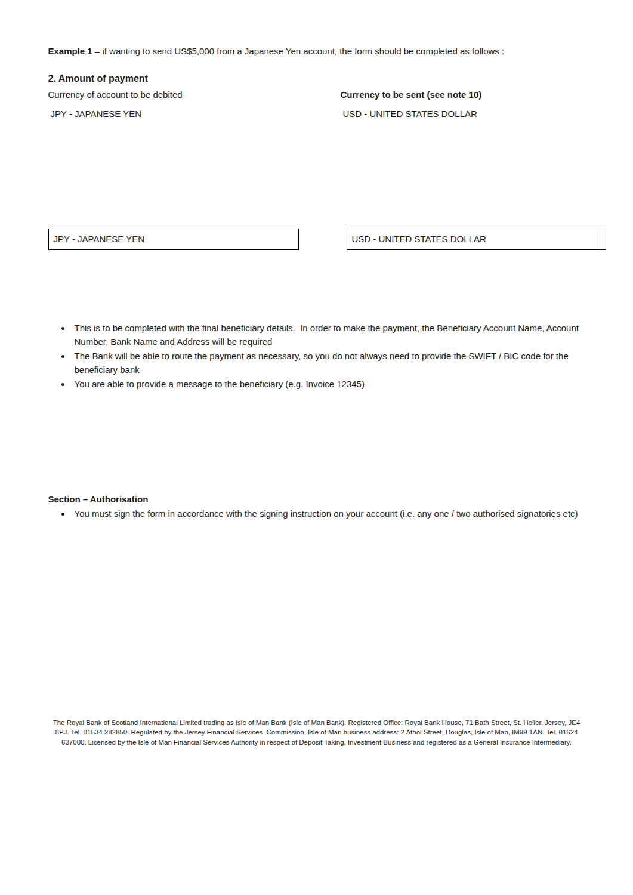Example 1 – if wanting to send US$5,000 from a Japanese Yen account, the form should be completed as follows :
2. Amount of payment
Currency of account to be debited
JPY - JAPANESE YEN
Currency to be sent (see note 10)
USD - UNITED STATES DOLLAR
JPY - JAPANESE YEN
USD - UNITED STATES DOLLAR
This is to be completed with the final beneficiary details. In order to make the payment, the Beneficiary Account Name, Account Number, Bank Name and Address will be required
The Bank will be able to route the payment as necessary, so you do not always need to provide the SWIFT / BIC code for the beneficiary bank
You are able to provide a message to the beneficiary (e.g. Invoice 12345)
Section – Authorisation
You must sign the form in accordance with the signing instruction on your account (i.e. any one / two authorised signatories etc)
The Royal Bank of Scotland International Limited trading as Isle of Man Bank (Isle of Man Bank). Registered Office: Royal Bank House, 71 Bath Street, St. Helier, Jersey, JE4 8PJ. Tel. 01534 282850. Regulated by the Jersey Financial Services Commission. Isle of Man business address: 2 Athol Street, Douglas, Isle of Man, IM99 1AN. Tel. 01624 637000. Licensed by the Isle of Man Financial Services Authority in respect of Deposit Taking, Investment Business and registered as a General Insurance Intermediary.